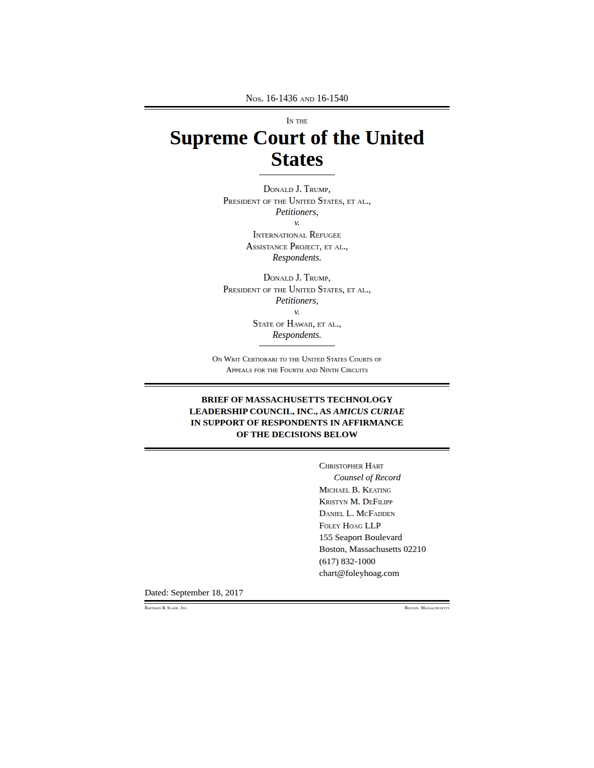Nos. 16-1436 and 16-1540
In the
Supreme Court of the United States
Donald J. Trump,
President of the United States, et al.,
Petitioners,
v.
International Refugee
Assistance Project, et al.,
Respondents.
Donald J. Trump,
President of the United States, et al.,
Petitioners,
v.
State of Hawaii, et al.,
Respondents.
On Writ Certiorari to the United States Courts of
Appeals for the Fourth and Ninth Circuits
BRIEF OF MASSACHUSETTS TECHNOLOGY
LEADERSHIP COUNCIL, INC., AS AMICUS CURIAE
IN SUPPORT OF RESPONDENTS IN AFFIRMANCE
OF THE DECISIONS BELOW
Christopher Hart Counsel of Record Michael B. Keating
Kristyn M. DeFilipp
Daniel L. McFadden
Foley Hoag LLP
155 Seaport Boulevard
Boston, Massachusetts 02210
(617) 832-1000
chart@foleyhoag.com
Dated: September 18, 2017
Bateman & Slade, Inc. Boston, Massachusetts